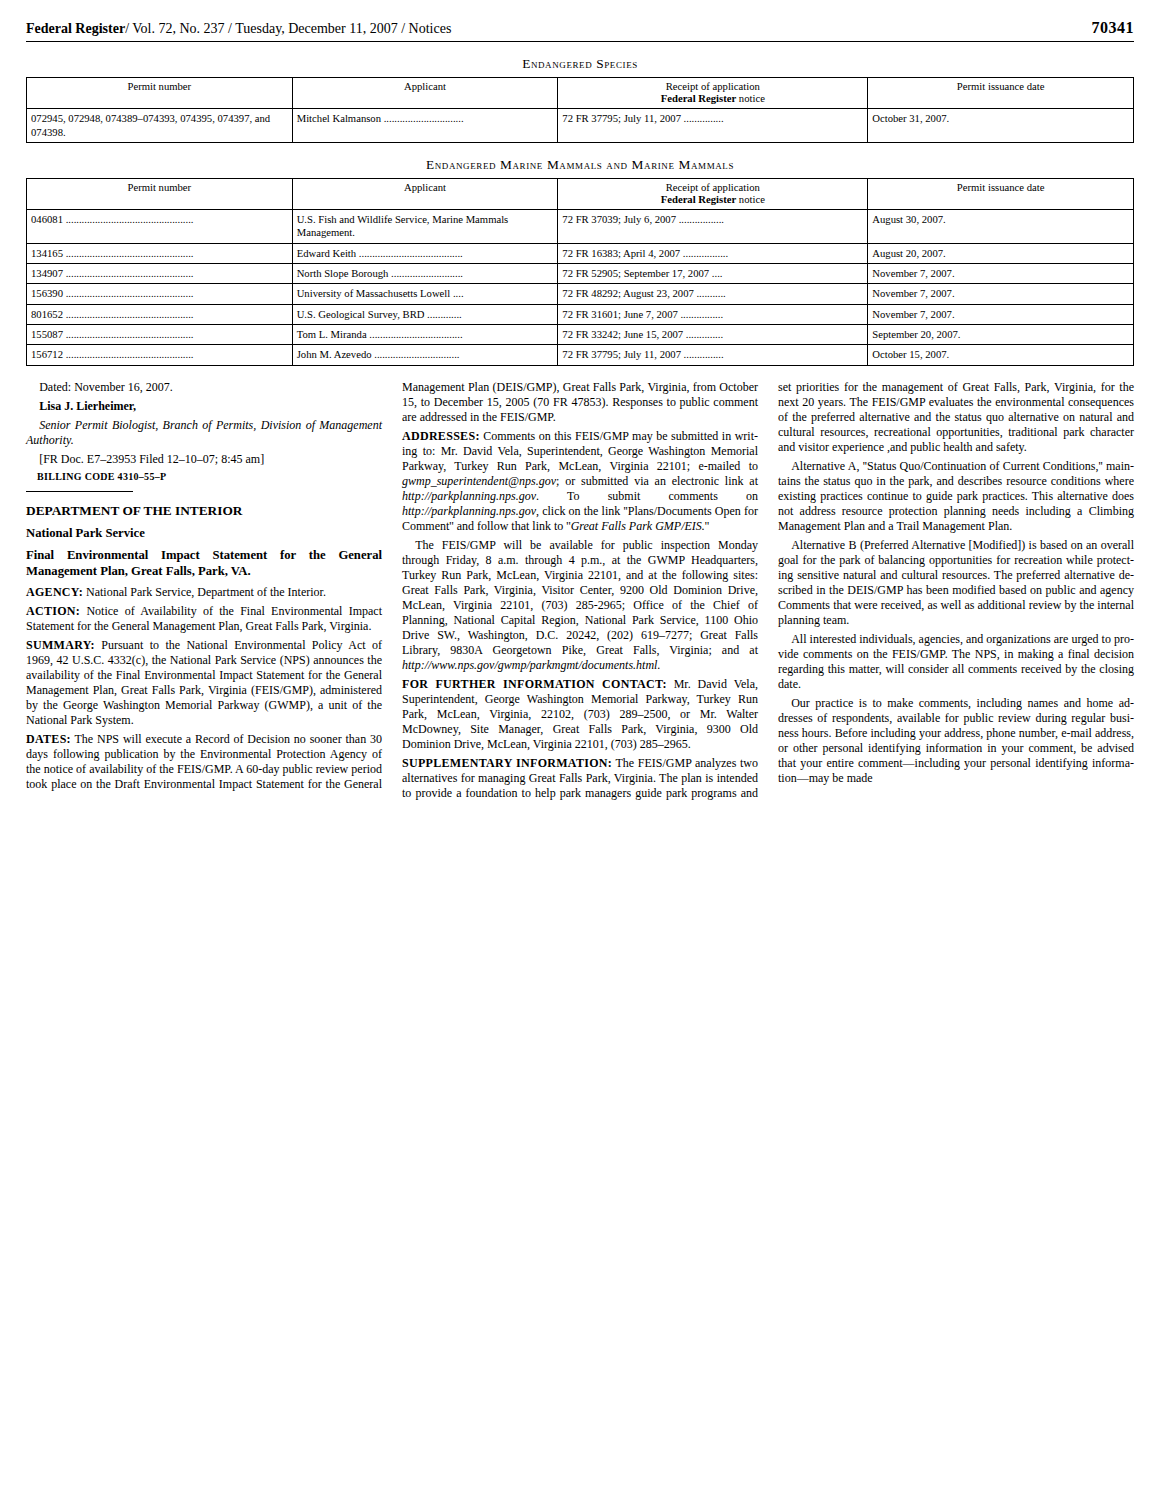Federal Register/ Vol. 72, No. 237 / Tuesday, December 11, 2007 / Notices
70341
Endangered Species
| Permit number | Applicant | Receipt of application Federal Register notice | Permit issuance date |
| --- | --- | --- | --- |
| 072945, 072948, 074389–074393, 074395, 074397, and 074398. | Mitchel Kalmanson .............................. | 72 FR 37795; July 11, 2007 ............... | October 31, 2007. |
Endangered Marine Mammals and Marine Mammals
| Permit number | Applicant | Receipt of application Federal Register notice | Permit issuance date |
| --- | --- | --- | --- |
| 046081 ................................................ | U.S. Fish and Wildlife Service, Marine Mammals Management. | 72 FR 37039; July 6, 2007 ................. | August 30, 2007. |
| 134165 ................................................ | Edward Keith ....................................... | 72 FR 16383; April 4, 2007 ................. | August 20, 2007. |
| 134907 ................................................ | North Slope Borough ........................... | 72 FR 52905; September 17, 2007 .... | November 7, 2007. |
| 156390 ................................................ | University of Massachusetts Lowell .... | 72 FR 48292; August 23, 2007 ........... | November 7, 2007. |
| 801652 ................................................ | U.S. Geological Survey, BRD ............. | 72 FR 31601; June 7, 2007 ................ | November 7, 2007. |
| 155087 ................................................ | Tom L. Miranda ................................... | 72 FR 33242; June 15, 2007 .............. | September 20, 2007. |
| 156712 ................................................ | John M. Azevedo ................................ | 72 FR 37795; July 11, 2007 ............... | October 15, 2007. |
Dated: November 16, 2007.
Lisa J. Lierheimer,
Senior Permit Biologist, Branch of Permits, Division of Management Authority.
[FR Doc. E7–23953 Filed 12–10–07; 8:45 am]
BILLING CODE 4310–55–P
DEPARTMENT OF THE INTERIOR
National Park Service
Final Environmental Impact Statement for the General Management Plan, Great Falls, Park, VA.
AGENCY: National Park Service, Department of the Interior.
ACTION: Notice of Availability of the Final Environmental Impact Statement for the General Management Plan, Great Falls Park, Virginia.
SUMMARY: Pursuant to the National Environmental Policy Act of 1969, 42 U.S.C. 4332(c), the National Park Service (NPS) announces the availability of the Final Environmental Impact Statement for the General Management Plan, Great Falls Park, Virginia (FEIS/GMP), administered by the George Washington Memorial Parkway (GWMP), a unit of the National Park System.
DATES: The NPS will execute a Record of Decision no sooner than 30 days following publication by the Environmental Protection Agency of the notice of availability of the FEIS/GMP. A 60-day public review period took place on the Draft Environmental Impact Statement for the General Management Plan (DEIS/GMP), Great Falls Park, Virginia, from October 15, to December 15, 2005 (70 FR 47853). Responses to public comment are addressed in the FEIS/GMP.
ADDRESSES: Comments on this FEIS/GMP may be submitted in writing to: Mr. David Vela, Superintendent, George Washington Memorial Parkway, Turkey Run Park, McLean, Virginia 22101; e-mailed to gwmp_superintendent@nps.gov; or submitted via an electronic link at http://parkplanning.nps.gov. To submit comments on http://parkplanning.nps.gov, click on the link ''Plans/Documents Open for Comment'' and follow that link to ''Great Falls Park GMP/EIS.''
The FEIS/GMP will be available for public inspection Monday through Friday, 8 a.m. through 4 p.m., at the GWMP Headquarters, Turkey Run Park, McLean, Virginia 22101, and at the following sites: Great Falls Park, Virginia, Visitor Center, 9200 Old Dominion Drive, McLean, Virginia 22101, (703) 285-2965; Office of the Chief of Planning, National Capital Region, National Park Service, 1100 Ohio Drive SW., Washington, D.C. 20242, (202) 619–7277; Great Falls Library, 9830A Georgetown Pike, Great Falls, Virginia; and at http://www.nps.gov/gwmp/parkmgmt/documents.html.
FOR FURTHER INFORMATION CONTACT: Mr. David Vela, Superintendent, George Washington Memorial Parkway, Turkey Run Park, McLean, Virginia, 22102, (703) 289–2500, or Mr. Walter McDowney, Site Manager, Great Falls Park, Virginia, 9300 Old Dominion Drive, McLean, Virginia 22101, (703) 285–2965.
SUPPLEMENTARY INFORMATION: The FEIS/GMP analyzes two alternatives for managing Great Falls Park, Virginia. The plan is intended to provide a foundation to help park managers guide park programs and set priorities for the management of Great Falls, Park, Virginia, for the next 20 years. The FEIS/GMP evaluates the environmental consequences of the preferred alternative and the status quo alternative on natural and cultural resources, recreational opportunities, traditional park character and visitor experience ,and public health and safety.
Alternative A, ''Status Quo/Continuation of Current Conditions,'' maintains the status quo in the park, and describes resource conditions where existing practices continue to guide park practices. This alternative does not address resource protection planning needs including a Climbing Management Plan and a Trail Management Plan.
Alternative B (Preferred Alternative [Modified]) is based on an overall goal for the park of balancing opportunities for recreation while protecting sensitive natural and cultural resources. The preferred alternative described in the DEIS/GMP has been modified based on public and agency Comments that were received, as well as additional review by the internal planning team.
All interested individuals, agencies, and organizations are urged to provide comments on the FEIS/GMP. The NPS, in making a final decision regarding this matter, will consider all comments received by the closing date.
Our practice is to make comments, including names and home addresses of respondents, available for public review during regular business hours. Before including your address, phone number, e-mail address, or other personal identifying information in your comment, be advised that your entire comment—including your personal identifying information—may be made